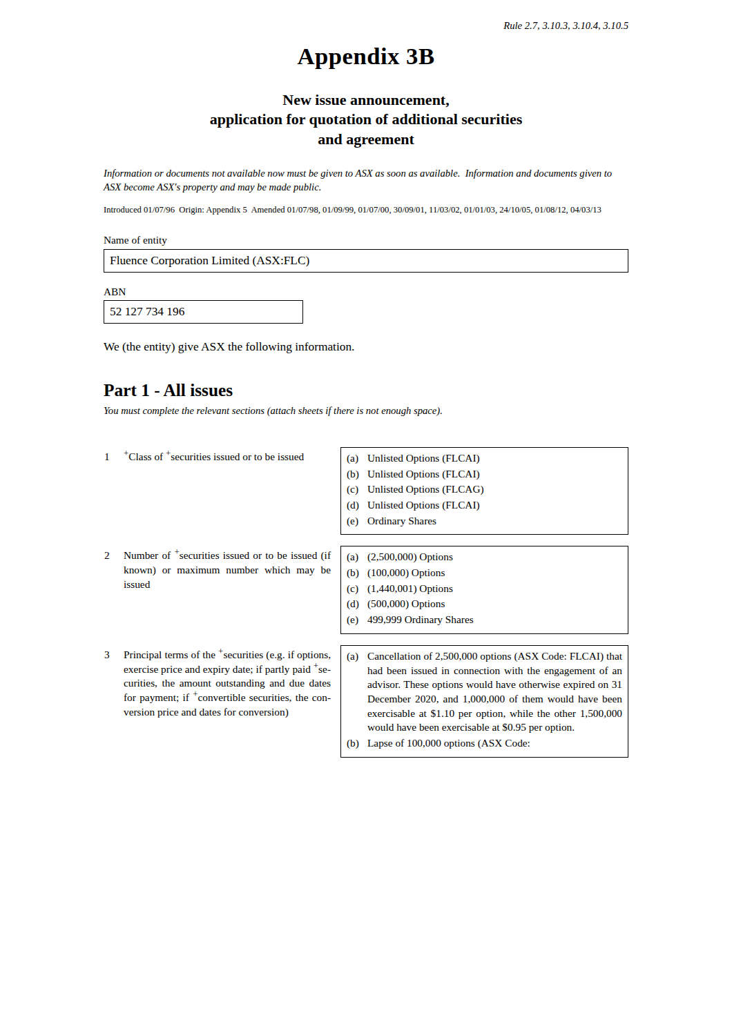Rule 2.7, 3.10.3, 3.10.4, 3.10.5
Appendix 3B
New issue announcement,
application for quotation of additional securities
and agreement
Information or documents not available now must be given to ASX as soon as available. Information and documents given to ASX become ASX's property and may be made public.
Introduced 01/07/96 Origin: Appendix 5 Amended 01/07/98, 01/09/99, 01/07/00, 30/09/01, 11/03/02, 01/01/03, 24/10/05, 01/08/12, 04/03/13
Name of entity
Fluence Corporation Limited (ASX:FLC)
ABN
52 127 734 196
We (the entity) give ASX the following information.
Part 1 - All issues
You must complete the relevant sections (attach sheets if there is not enough space).
| 1 | + Class of + securities issued or to be issued | (a) Unlisted Options (FLCAI) (b) Unlisted Options (FLCAI) (c) Unlisted Options (FLCAG) (d) Unlisted Options (FLCAI) (e) Ordinary Shares |
| 2 | Number of + securities issued or to be issued (if known) or maximum number which may be issued | (a) (2,500,000) Options (b) (100,000) Options (c) (1,440,001) Options (d) (500,000) Options (e) 499,999 Ordinary Shares |
| 3 | Principal terms of the + securities (e.g. if options, exercise price and expiry date; if partly paid + securities, the amount outstanding and due dates for payment; if + convertible securities, the conversion price and dates for conversion) | (a) Cancellation of 2,500,000 options (ASX Code: FLCAI) that had been issued in connection with the engagement of an advisor. These options would have otherwise expired on 31 December 2020, and 1,000,000 of them would have been exercisable at $1.10 per option, while the other 1,500,000 would have been exercisable at $0.95 per option. (b) Lapse of 100,000 options (ASX Code: |